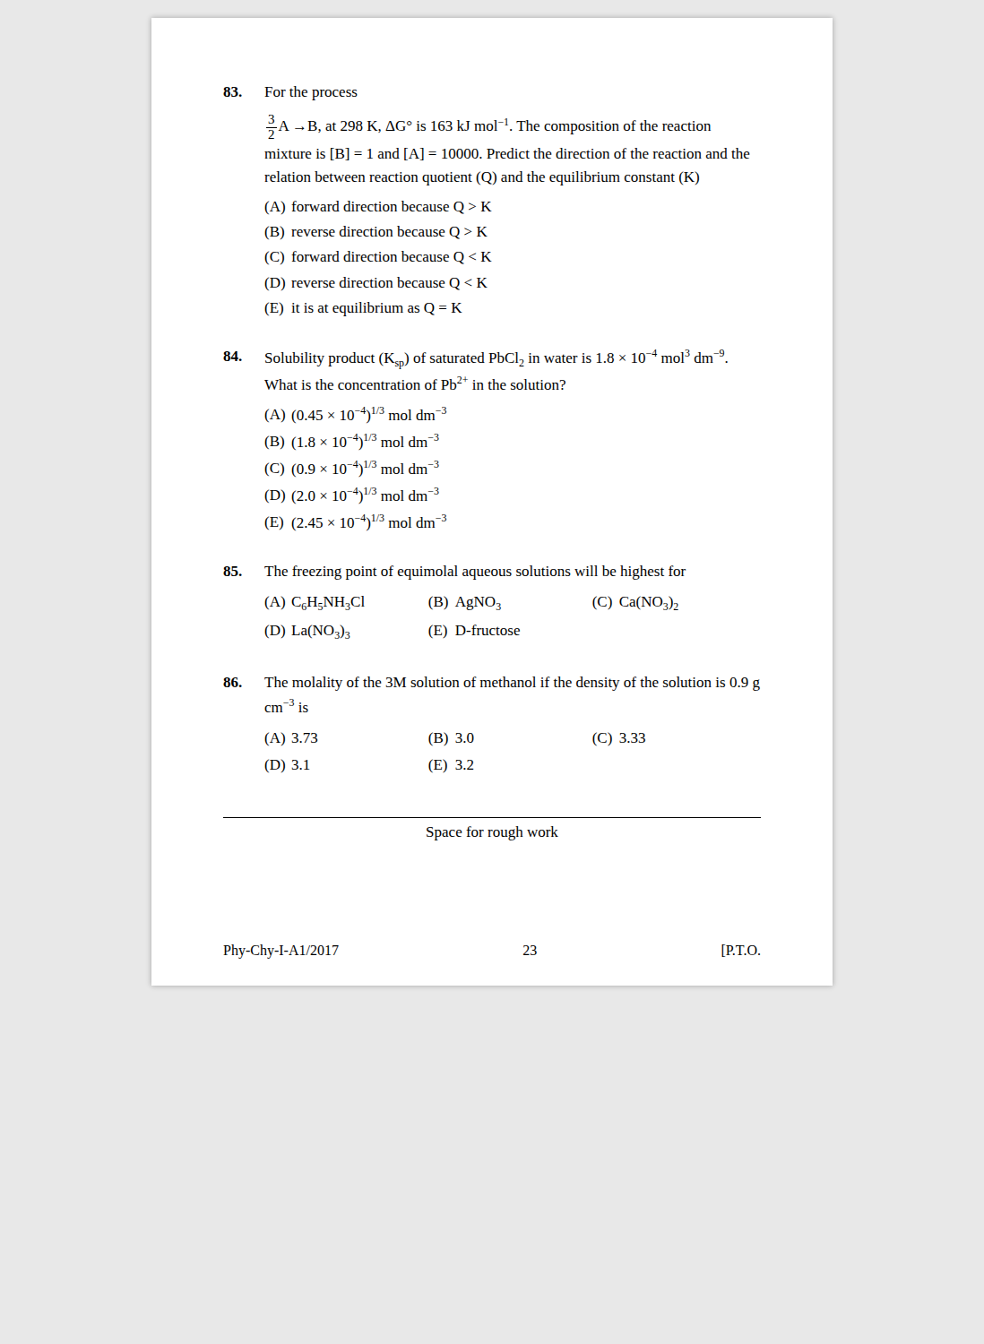83.
For the process
32 A →B, at 298 K, ΔG° is 163 kJ mol−1. The composition of the reaction mixture is [B] = 1 and [A] = 10000. Predict the direction of the reaction and the relation between reaction quotient (Q) and the equilibrium constant (K)
(A) forward direction because Q > K
(B) reverse direction because Q > K
(C) forward direction because Q < K
(D) reverse direction because Q < K
(E) it is at equilibrium as Q = K
84.
Solubility product (Ksp) of saturated PbCl2 in water is 1.8 × 10−4 mol3 dm−9. What is the concentration of Pb2+ in the solution?
(A)(0.45 × 10−4)1/3 mol dm−3
(B)(1.8 × 10−4)1/3 mol dm−3
(C)(0.9 × 10−4)1/3 mol dm−3
(D)(2.0 × 10−4)1/3 mol dm−3
(E)(2.45 × 10−4)1/3 mol dm−3
85.
The freezing point of equimolal aqueous solutions will be highest for
(A) C6H5NH3Cl
(B) AgNO3
(C) Ca(NO3)2
(D) La(NO3)3
(E) D-fructose
86.
The molality of the 3M solution of methanol if the density of the solution is 0.9 g cm−3 is
(A) 3.73
(B) 3.0
(C) 3.33
(D) 3.1
(E) 3.2
Space for rough work
Phy-Chy-I-A1/2017
23
[P.T.O.